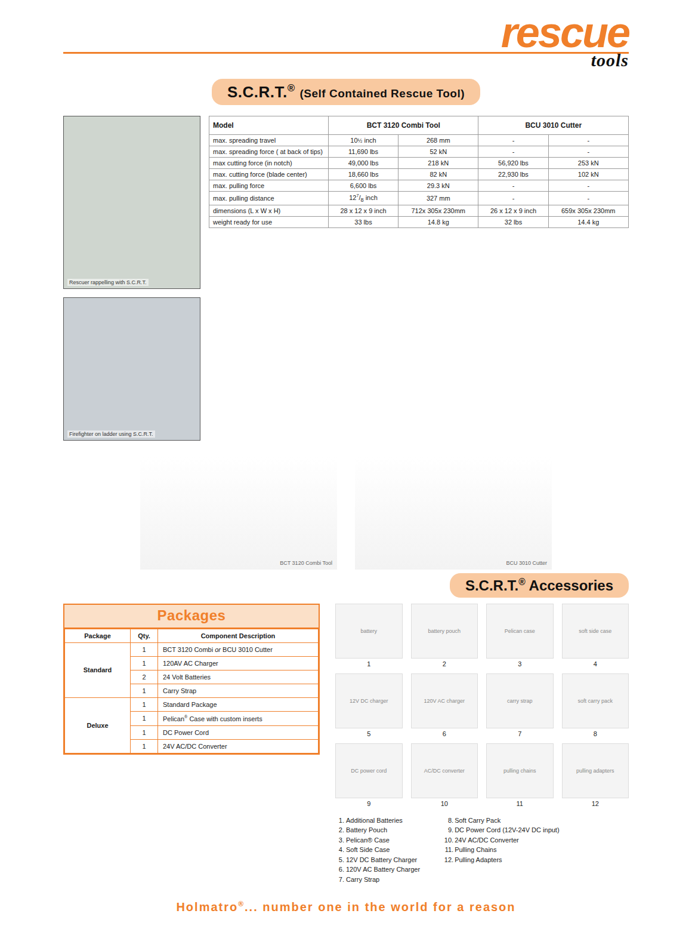rescue
tools
S.C.R.T.® (Self Contained Rescue Tool)
Rescuer rappelling with S.C.R.T.
Firefighter on ladder using S.C.R.T.
| Model | BCT 3120 Combi Tool | BCU 3010 Cutter |
| --- | --- | --- |
| max. spreading travel | 10 ½ inch | 268 mm | - | - |
| max. spreading force ( at back of tips) | 11,690 lbs | 52 kN | - | - |
| max cutting force (in notch) | 49,000 lbs | 218 kN | 56,920 lbs | 253 kN |
| max. cutting force (blade center) | 18,660 lbs | 82 kN | 22,930 lbs | 102 kN |
| max. pulling force | 6,600 lbs | 29.3 kN | - | - |
| max. pulling distance | 12 7 / 8 inch | 327 mm | - | - |
| dimensions (L x W x H) | 28 x 12 x 9 inch | 712x 305x 230mm | 26 x 12 x 9 inch | 659x 305x 230mm |
| weight ready for use | 33 lbs | 14.8 kg | 32 lbs | 14.4 kg |
BCT 3120 Combi Tool
BCU 3010 Cutter
S.C.R.T.® Accessories
Packages
| Package | Qty. | Component Description |
| --- | --- | --- |
| Standard | 1 | BCT 3120 Combi or BCU 3010 Cutter |
| 1 | 120AV AC Charger |
| 2 | 24 Volt Batteries |
| 1 | Carry Strap |
| Deluxe | 1 | Standard Package |
| 1 | Pelican ® Case with custom inserts |
| 1 | DC Power Cord |
| 1 | 24V AC/DC Converter |
battery
1
battery pouch
2
Pelican case
3
soft side case
4
12V DC charger
5
120V AC charger
6
carry strap
7
soft carry pack
8
DC power cord
9
AC/DC converter
10
pulling chains
11
pulling adapters
12
Additional Batteries
Battery Pouch
Pelican® Case
Soft Side Case
12V DC Battery Charger
120V AC Battery Charger
Carry Strap
Soft Carry Pack
DC Power Cord (12V-24V DC input)
24V AC/DC Converter
Pulling Chains
Pulling Adapters
Holmatro®... number one in the world for a reason